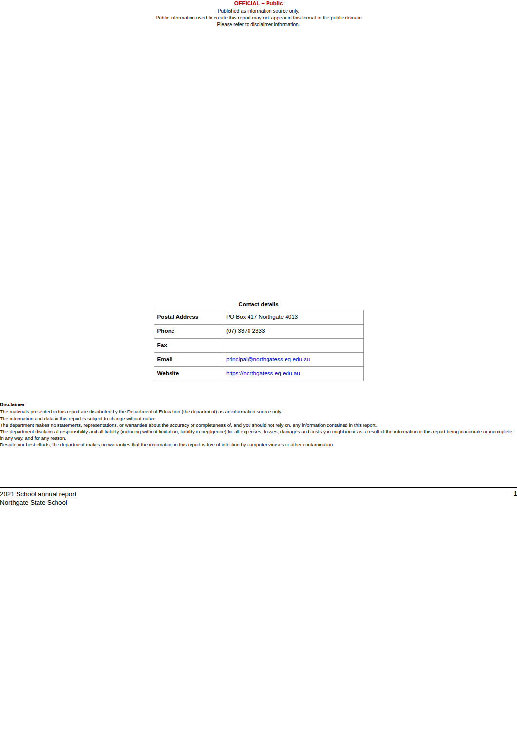OFFICIAL – Public
Published as information source only.
Public information used to create this report may not appear in this format in the public domain
Please refer to disclaimer information.
Contact details
| Postal Address | PO Box 417 Northgate 4013 |
| Phone | (07) 3370 2333 |
| Fax | |
| Email | principal@northgatess.eq.edu.au |
| Website | https://northgatess.eq.edu.au |
Disclaimer
The materials presented in this report are distributed by the Department of Education (the department) as an information source only.
The information and data in this report is subject to change without notice.
The department makes no statements, representations, or warranties about the accuracy or completeness of, and you should not rely on, any information contained in this report.
The department disclaim all responsibility and all liability (including without limitation, liability in negligence) for all expenses, losses, damages and costs you might incur as a result of the information in this report being inaccurate or incomplete in any way, and for any reason.
Despite our best efforts, the department makes no warranties that the information in this report is free of infection by computer viruses or other contamination.
2021 School annual report
Northgate State School
1